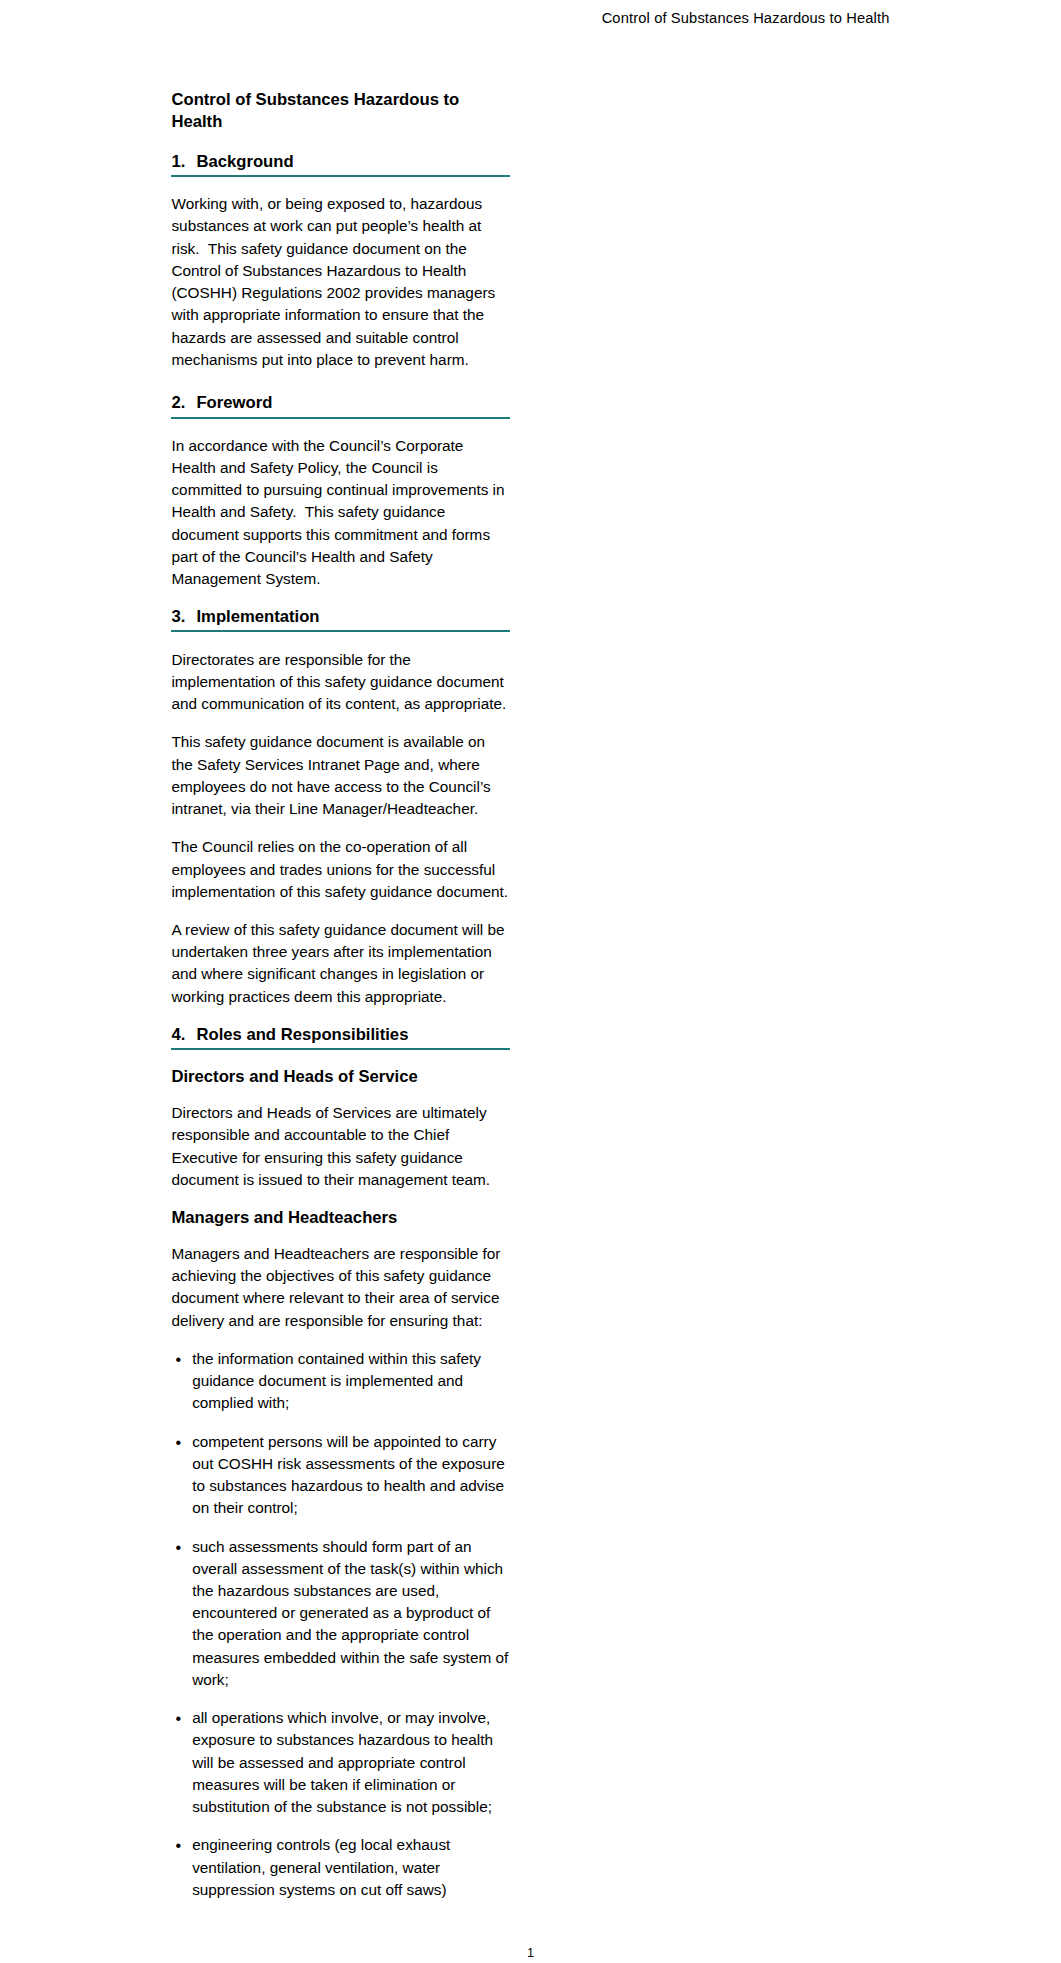Control of Substances Hazardous to Health
Control of Substances Hazardous to Health
1. Background
Working with, or being exposed to, hazardous substances at work can put people’s health at risk. This safety guidance document on the Control of Substances Hazardous to Health (COSHH) Regulations 2002 provides managers with appropriate information to ensure that the hazards are assessed and suitable control mechanisms put into place to prevent harm.
2. Foreword
In accordance with the Council’s Corporate Health and Safety Policy, the Council is committed to pursuing continual improvements in Health and Safety. This safety guidance document supports this commitment and forms part of the Council’s Health and Safety Management System.
3. Implementation
Directorates are responsible for the implementation of this safety guidance document and communication of its content, as appropriate.
This safety guidance document is available on the Safety Services Intranet Page and, where employees do not have access to the Council’s intranet, via their Line Manager/Headteacher.
The Council relies on the co-operation of all employees and trades unions for the successful implementation of this safety guidance document.
A review of this safety guidance document will be undertaken three years after its implementation and where significant changes in legislation or working practices deem this appropriate.
4. Roles and Responsibilities
Directors and Heads of Service
Directors and Heads of Services are ultimately responsible and accountable to the Chief Executive for ensuring this safety guidance document is issued to their management team.
Managers and Headteachers
Managers and Headteachers are responsible for achieving the objectives of this safety guidance document where relevant to their area of service delivery and are responsible for ensuring that:
the information contained within this safety guidance document is implemented and complied with;
competent persons will be appointed to carry out COSHH risk assessments of the exposure to substances hazardous to health and advise on their control;
such assessments should form part of an overall assessment of the task(s) within which the hazardous substances are used, encountered or generated as a byproduct of the operation and the appropriate control measures embedded within the safe system of work;
all operations which involve, or may involve, exposure to substances hazardous to health will be assessed and appropriate control measures will be taken if elimination or substitution of the substance is not possible;
engineering controls (eg local exhaust ventilation, general ventilation, water suppression systems on cut off saws)
1